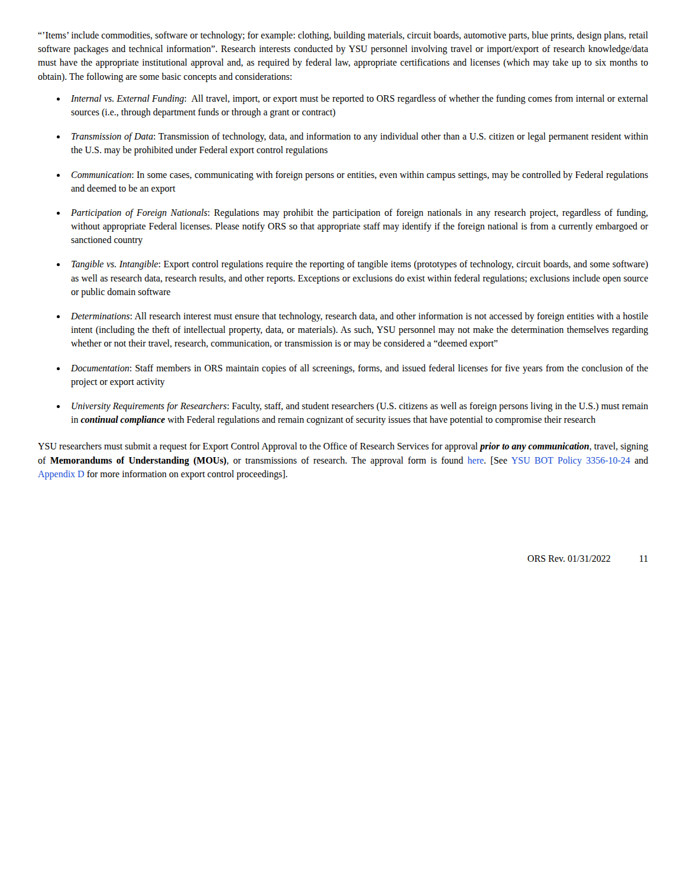“’Items’ include commodities, software or technology; for example: clothing, building materials, circuit boards, automotive parts, blue prints, design plans, retail software packages and technical information”. Research interests conducted by YSU personnel involving travel or import/export of research knowledge/data must have the appropriate institutional approval and, as required by federal law, appropriate certifications and licenses (which may take up to six months to obtain). The following are some basic concepts and considerations:
Internal vs. External Funding: All travel, import, or export must be reported to ORS regardless of whether the funding comes from internal or external sources (i.e., through department funds or through a grant or contract)
Transmission of Data: Transmission of technology, data, and information to any individual other than a U.S. citizen or legal permanent resident within the U.S. may be prohibited under Federal export control regulations
Communication: In some cases, communicating with foreign persons or entities, even within campus settings, may be controlled by Federal regulations and deemed to be an export
Participation of Foreign Nationals: Regulations may prohibit the participation of foreign nationals in any research project, regardless of funding, without appropriate Federal licenses. Please notify ORS so that appropriate staff may identify if the foreign national is from a currently embargoed or sanctioned country
Tangible vs. Intangible: Export control regulations require the reporting of tangible items (prototypes of technology, circuit boards, and some software) as well as research data, research results, and other reports. Exceptions or exclusions do exist within federal regulations; exclusions include open source or public domain software
Determinations: All research interest must ensure that technology, research data, and other information is not accessed by foreign entities with a hostile intent (including the theft of intellectual property, data, or materials). As such, YSU personnel may not make the determination themselves regarding whether or not their travel, research, communication, or transmission is or may be considered a “deemed export”
Documentation: Staff members in ORS maintain copies of all screenings, forms, and issued federal licenses for five years from the conclusion of the project or export activity
University Requirements for Researchers: Faculty, staff, and student researchers (U.S. citizens as well as foreign persons living in the U.S.) must remain in continual compliance with Federal regulations and remain cognizant of security issues that have potential to compromise their research
YSU researchers must submit a request for Export Control Approval to the Office of Research Services for approval prior to any communication, travel, signing of Memorandums of Understanding (MOUs), or transmissions of research. The approval form is found here. [See YSU BOT Policy 3356-10-24 and Appendix D for more information on export control proceedings].
ORS Rev. 01/31/202211